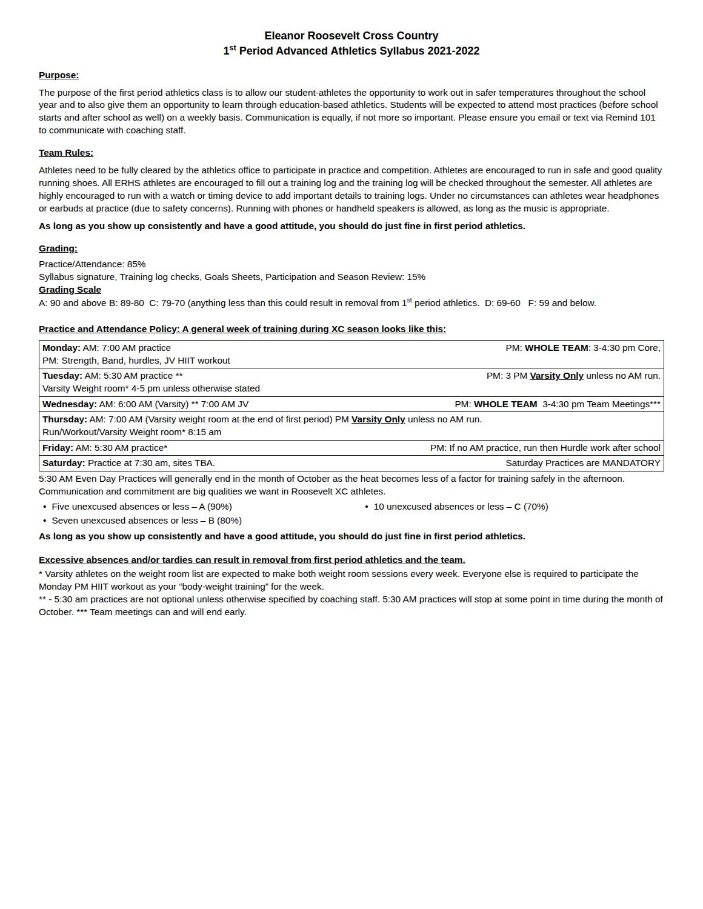Eleanor Roosevelt Cross Country 1st Period Advanced Athletics Syllabus 2021-2022
Purpose:
The purpose of the first period athletics class is to allow our student-athletes the opportunity to work out in safer temperatures throughout the school year and to also give them an opportunity to learn through education-based athletics. Students will be expected to attend most practices (before school starts and after school as well) on a weekly basis. Communication is equally, if not more so important. Please ensure you email or text via Remind 101 to communicate with coaching staff.
Team Rules:
Athletes need to be fully cleared by the athletics office to participate in practice and competition. Athletes are encouraged to run in safe and good quality running shoes. All ERHS athletes are encouraged to fill out a training log and the training log will be checked throughout the semester. All athletes are highly encouraged to run with a watch or timing device to add important details to training logs. Under no circumstances can athletes wear headphones or earbuds at practice (due to safety concerns). Running with phones or handheld speakers is allowed, as long as the music is appropriate.
As long as you show up consistently and have a good attitude, you should do just fine in first period athletics.
Grading:
Practice/Attendance: 85%
Syllabus signature, Training log checks, Goals Sheets, Participation and Season Review: 15%
Grading Scale
A: 90 and above B: 89-80 C: 79-70 (anything less than this could result in removal from 1st period athletics. D: 69-60 F: 59 and below.
Practice and Attendance Policy: A general week of training during XC season looks like this:
| Monday: AM: 7:00 AM practice PM: WHOLE TEAM : 3-4:30 pm Core, PM: Strength, Band, hurdles, JV HIIT workout |
| Tuesday: AM: 5:30 AM practice ** PM: 3 PM Varsity Only unless no AM run. Varsity Weight room* 4-5 pm unless otherwise stated |
| Wednesday: AM: 6:00 AM (Varsity) ** 7:00 AM JV PM: WHOLE TEAM 3-4:30 pm Team Meetings*** |
| Thursday: AM: 7:00 AM (Varsity weight room at the end of first period) PM Varsity Only unless no AM run. Run/Workout/Varsity Weight room* 8:15 am |
| Friday: AM: 5:30 AM practice* PM: If no AM practice, run then Hurdle work after school |
| Saturday: Practice at 7:30 am, sites TBA. Saturday Practices are MANDATORY |
5:30 AM Even Day Practices will generally end in the month of October as the heat becomes less of a factor for training safely in the afternoon. Communication and commitment are big qualities we want in Roosevelt XC athletes.
Five unexcused absences or less – A (90%)
Seven unexcused absences or less – B (80%)
10 unexcused absences or less – C (70%)
As long as you show up consistently and have a good attitude, you should do just fine in first period athletics.
Excessive absences and/or tardies can result in removal from first period athletics and the team.
* Varsity athletes on the weight room list are expected to make both weight room sessions every week. Everyone else is required to participate the Monday PM HIIT workout as your “body-weight training” for the week.
** - 5:30 am practices are not optional unless otherwise specified by coaching staff. 5:30 AM practices will stop at some point in time during the month of October. *** Team meetings can and will end early.